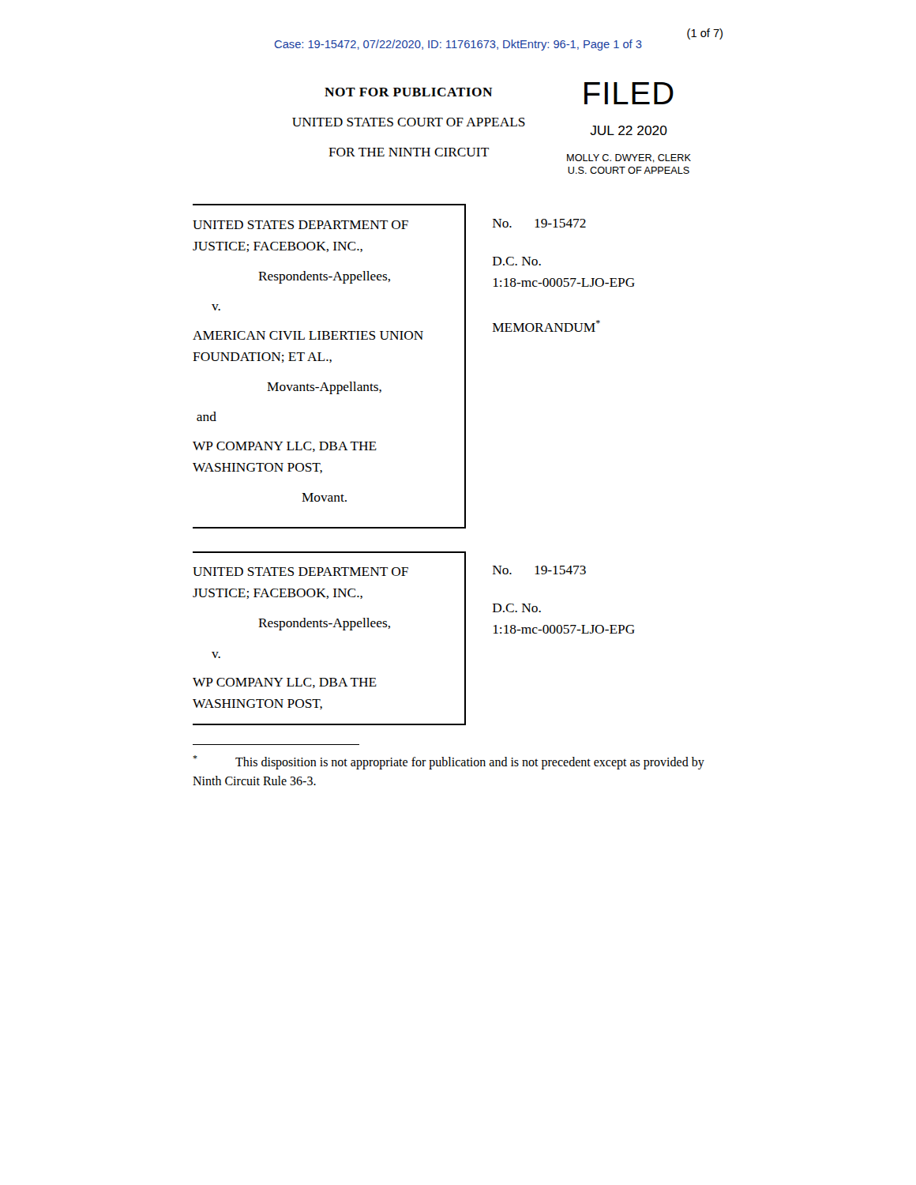(1 of 7) Case: 19-15472, 07/22/2020, ID: 11761673, DktEntry: 96-1, Page 1 of 3
NOT FOR PUBLICATION
UNITED STATES COURT OF APPEALS
FOR THE NINTH CIRCUIT
FILED
JUL 22 2020
MOLLY C. DWYER, CLERK
U.S. COURT OF APPEALS
UNITED STATES DEPARTMENT OF JUSTICE; FACEBOOK, INC.,
Respondents-Appellees,
v.
AMERICAN CIVIL LIBERTIES UNION FOUNDATION; et al.,
Movants-Appellants,
and
WP COMPANY LLC, DBA The Washington Post,
Movant.
No. 19-15472
D.C. No.
1:18-mc-00057-LJO-EPG
MEMORANDUM*
UNITED STATES DEPARTMENT OF JUSTICE; FACEBOOK, INC.,
Respondents-Appellees,
v.
WP COMPANY LLC, DBA The Washington Post,
No. 19-15473
D.C. No.
1:18-mc-00057-LJO-EPG
* This disposition is not appropriate for publication and is not precedent except as provided by Ninth Circuit Rule 36-3.